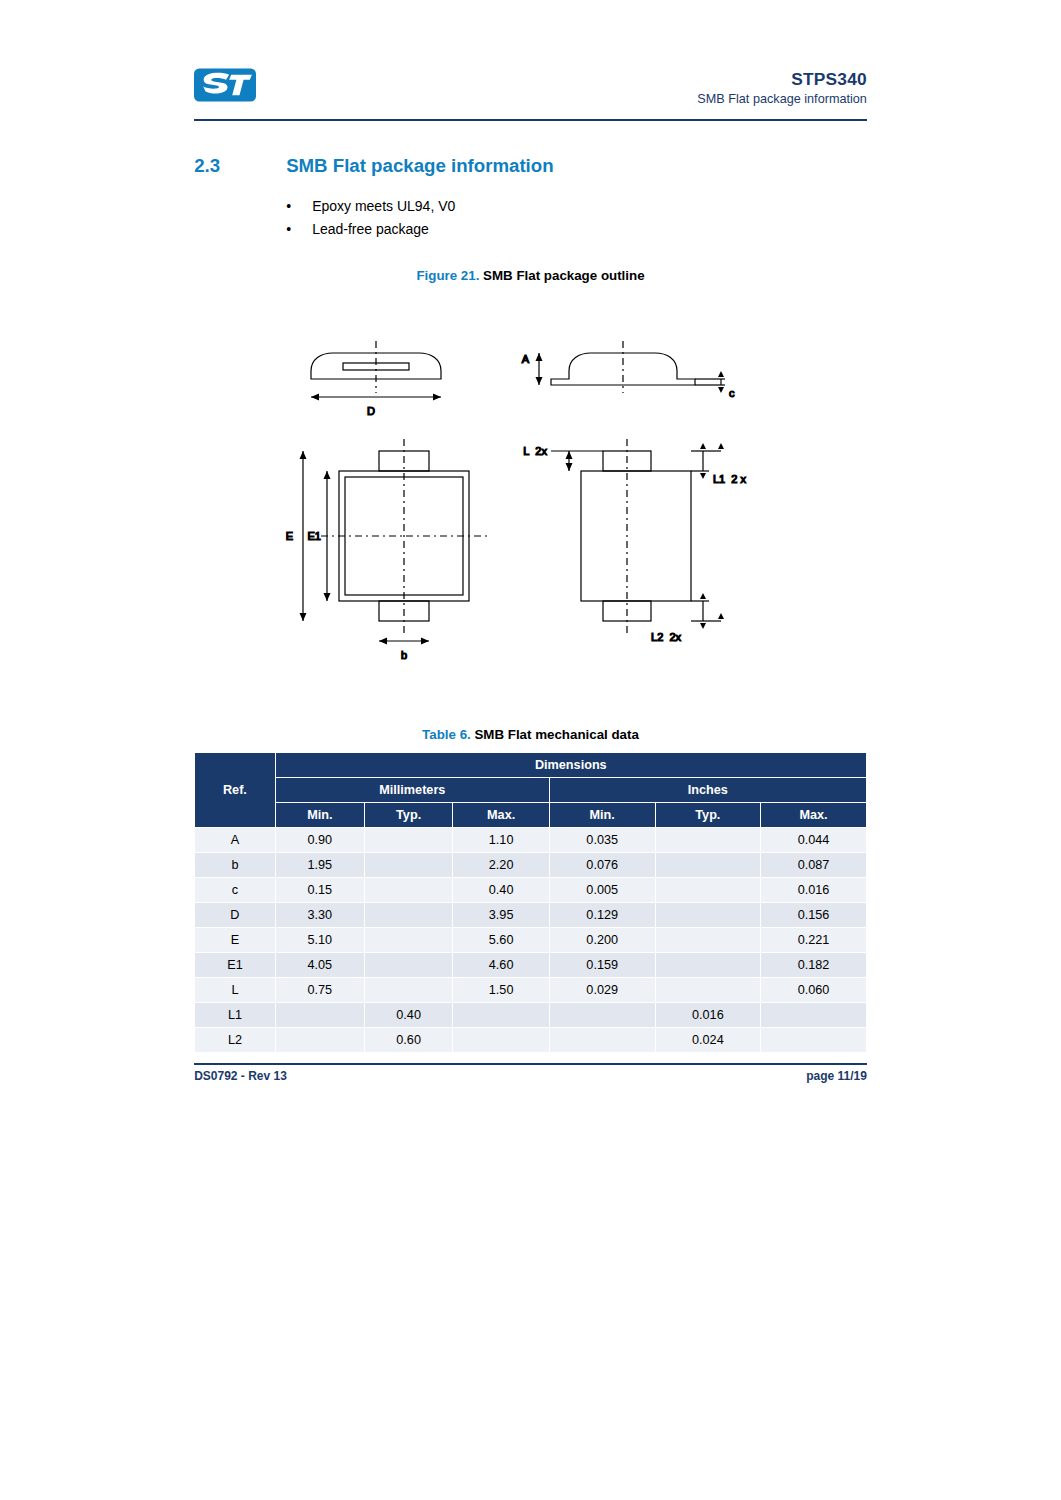STPS340
SMB Flat package information
2.3
SMB Flat package information
•Epoxy meets UL94, V0
•Lead-free package
Figure 21. SMB Flat package outline
D A c E E1 b L 2x L1 2 x L2 2x
Table 6. SMB Flat mechanical data
| Ref. | Dimensions |
| --- | --- |
| Millimeters | Inches |
| Min. | Typ. | Max. | Min. | Typ. | Max. |
| A | 0.90 | | 1.10 | 0.035 | | 0.044 |
| b | 1.95 | | 2.20 | 0.076 | | 0.087 |
| c | 0.15 | | 0.40 | 0.005 | | 0.016 |
| D | 3.30 | | 3.95 | 0.129 | | 0.156 |
| E | 5.10 | | 5.60 | 0.200 | | 0.221 |
| E1 | 4.05 | | 4.60 | 0.159 | | 0.182 |
| L | 0.75 | | 1.50 | 0.029 | | 0.060 |
| L1 | | 0.40 | | | 0.016 | |
| L2 | | 0.60 | | | 0.024 | |
DS0792 - Rev 13
page 11/19